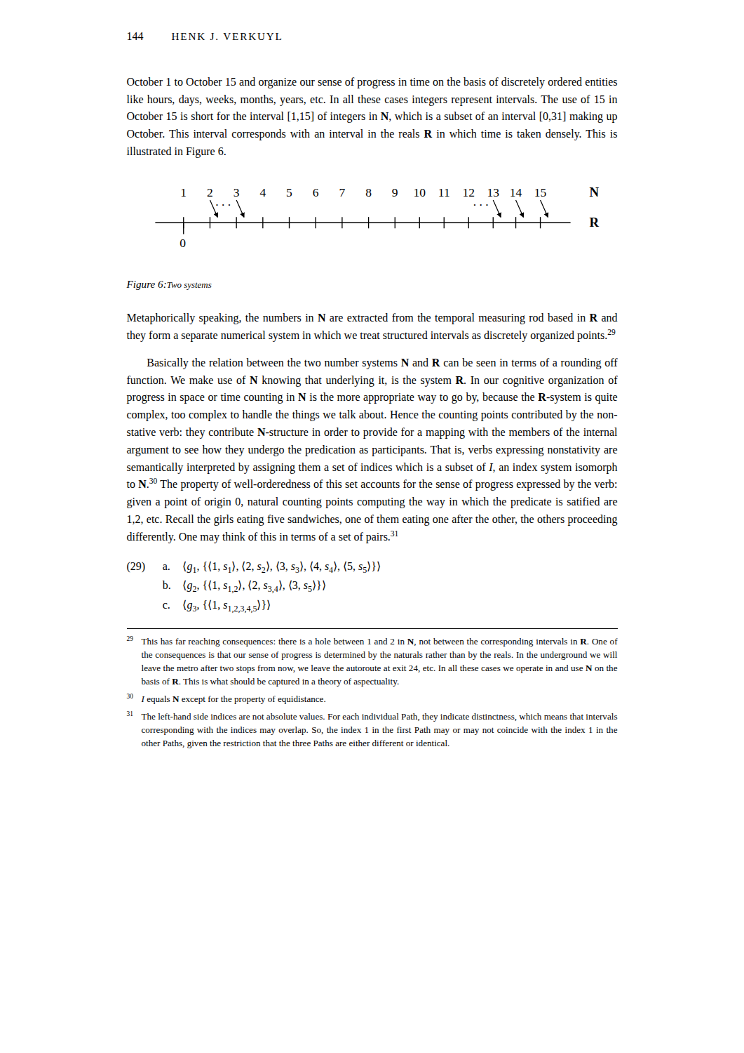144 HENK J. VERKUYL
October 1 to October 15 and organize our sense of progress in time on the basis of discretely ordered entities like hours, days, weeks, months, years, etc. In all these cases integers represent intervals. The use of 15 in October 15 is short for the interval [1,15] of integers in N, which is a subset of an interval [0,31] making up October. This interval corresponds with an interval in the reals R in which time is taken densely. This is illustrated in Figure 6.
1 2 3 4 5 6 7 8 9 10 11 12 13 14 15 . . . . . . N R 0
Figure 6:Two systems
Metaphorically speaking, the numbers in N are extracted from the temporal measuring rod based in R and they form a separate numerical system in which we treat structured intervals as discretely organized points.29
Basically the relation between the two number systems N and R can be seen in terms of a rounding off function. We make use of N knowing that underlying it, is the system R. In our cognitive organization of progress in space or time counting in N is the more appropriate way to go by, because the R-system is quite complex, too complex to handle the things we talk about. Hence the counting points contributed by the non-stative verb: they contribute N-structure in order to provide for a mapping with the members of the internal argument to see how they undergo the predication as participants. That is, verbs expressing nonstativity are semantically interpreted by assigning them a set of indices which is a subset of I, an index system isomorph to N.30 The property of well-orderedness of this set accounts for the sense of progress expressed by the verb: given a point of origin 0, natural counting points computing the way in which the predicate is satified are 1,2, etc. Recall the girls eating five sandwiches, one of them eating one after the other, the others proceeding differently. One may think of this in terms of a set of pairs.31
(29) a. ⟨g 1, {⟨1, s 1⟩, ⟨2, s 2⟩, ⟨3, s 3⟩, ⟨4, s 4⟩, ⟨5, s 5⟩}⟩
b. ⟨g 2, {⟨1, s 1,2⟩, ⟨2, s 3,4⟩, ⟨3, s 5⟩}⟩
c. ⟨g 3, {⟨1, s 1,2,3,4,5⟩}⟩
29 This has far reaching consequences: there is a hole between 1 and 2 in N, not between the corresponding intervals in R. One of the consequences is that our sense of progress is determined by the naturals rather than by the reals. In the underground we will leave the metro after two stops from now, we leave the autoroute at exit 24, etc. In all these cases we operate in and use N on the basis of R. This is what should be captured in a theory of aspectuality.
30 I equals N except for the property of equidistance.
31 The left-hand side indices are not absolute values. For each individual Path, they indicate distinctness, which means that intervals corresponding with the indices may overlap. So, the index 1 in the first Path may or may not coincide with the index 1 in the other Paths, given the restriction that the three Paths are either different or identical.